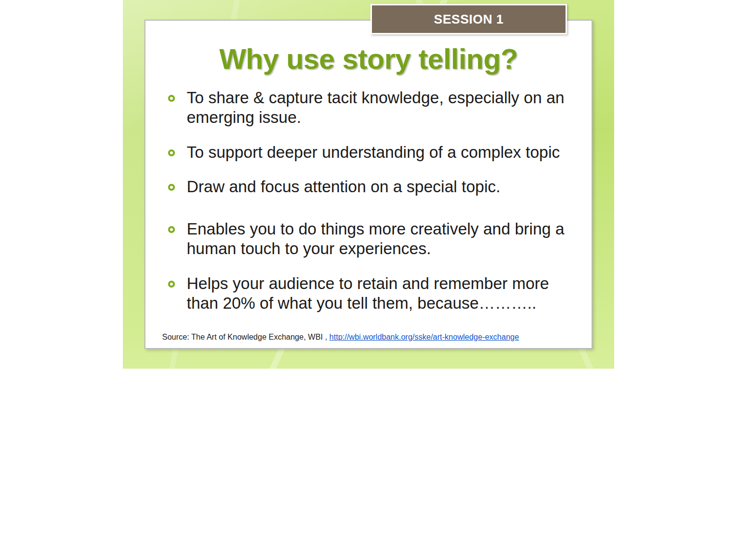SESSION 1
Why use story telling?
To share & capture tacit knowledge, especially on an emerging issue.
To support deeper understanding of a complex topic
Draw and focus attention on a special topic.
Enables you to do things more creatively and bring a human touch to your experiences.
Helps your audience to retain and remember more than 20% of what you tell them, because………..
Source: The Art of Knowledge Exchange, WBI , http://wbi.worldbank.org/sske/art-knowledge-exchange